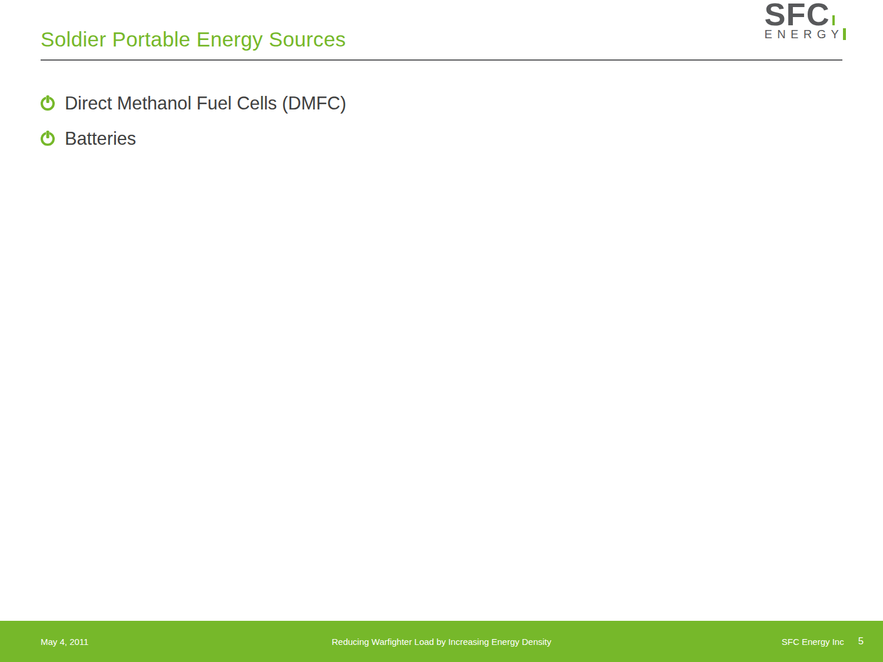Soldier Portable Energy Sources
SFC
ENERGY
Direct Methanol Fuel Cells (DMFC)
Batteries
May 4, 2011
Reducing Warfighter Load by Increasing Energy Density
SFC Energy Inc 5